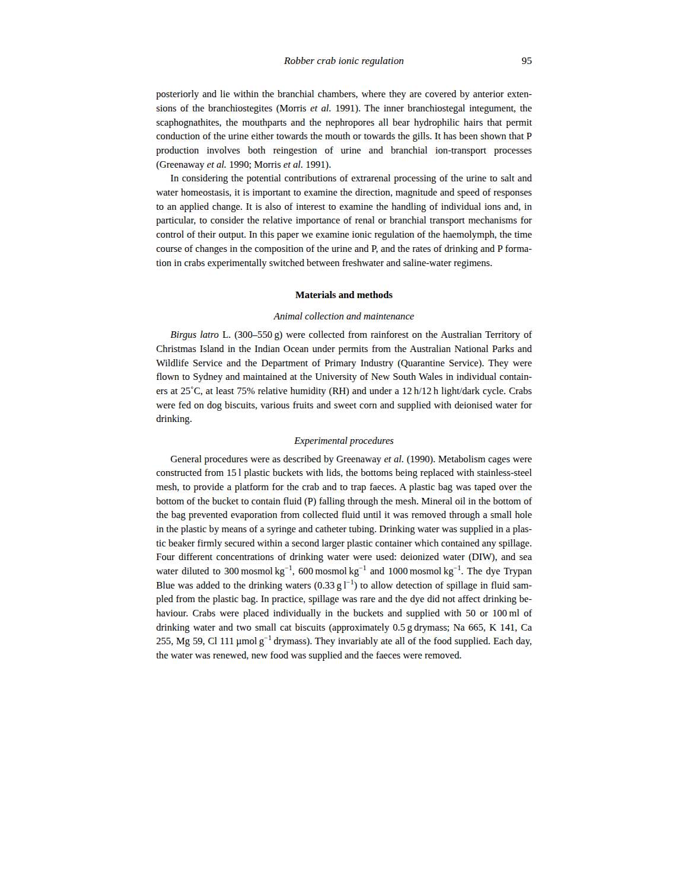Robber crab ionic regulation 95
posteriorly and lie within the branchial chambers, where they are covered by anterior extensions of the branchiostegites (Morris et al. 1991). The inner branchiostegal integument, the scaphognathites, the mouthparts and the nephropores all bear hydrophilic hairs that permit conduction of the urine either towards the mouth or towards the gills. It has been shown that P production involves both reingestion of urine and branchial ion-transport processes (Greenaway et al. 1990; Morris et al. 1991).
In considering the potential contributions of extrarenal processing of the urine to salt and water homeostasis, it is important to examine the direction, magnitude and speed of responses to an applied change. It is also of interest to examine the handling of individual ions and, in particular, to consider the relative importance of renal or branchial transport mechanisms for control of their output. In this paper we examine ionic regulation of the haemolymph, the time course of changes in the composition of the urine and P, and the rates of drinking and P formation in crabs experimentally switched between freshwater and saline-water regimens.
Materials and methods
Animal collection and maintenance
Birgus latro L. (300–550 g) were collected from rainforest on the Australian Territory of Christmas Island in the Indian Ocean under permits from the Australian National Parks and Wildlife Service and the Department of Primary Industry (Quarantine Service). They were flown to Sydney and maintained at the University of New South Wales in individual containers at 25˚C, at least 75% relative humidity (RH) and under a 12 h/12 h light/dark cycle. Crabs were fed on dog biscuits, various fruits and sweet corn and supplied with deionised water for drinking.
Experimental procedures
General procedures were as described by Greenaway et al. (1990). Metabolism cages were constructed from 15 l plastic buckets with lids, the bottoms being replaced with stainless-steel mesh, to provide a platform for the crab and to trap faeces. A plastic bag was taped over the bottom of the bucket to contain fluid (P) falling through the mesh. Mineral oil in the bottom of the bag prevented evaporation from collected fluid until it was removed through a small hole in the plastic by means of a syringe and catheter tubing. Drinking water was supplied in a plastic beaker firmly secured within a second larger plastic container which contained any spillage. Four different concentrations of drinking water were used: deionized water (DIW), and sea water diluted to 300 mosmol kg−1, 600 mosmol kg−1 and 1000 mosmol kg−1. The dye Trypan Blue was added to the drinking waters (0.33 g l−1) to allow detection of spillage in fluid sampled from the plastic bag. In practice, spillage was rare and the dye did not affect drinking behaviour. Crabs were placed individually in the buckets and supplied with 50 or 100 ml of drinking water and two small cat biscuits (approximately 0.5 g drymass; Na 665, K 141, Ca 255, Mg 59, Cl 111 µmol g−1 drymass). They invariably ate all of the food supplied. Each day, the water was renewed, new food was supplied and the faeces were removed.